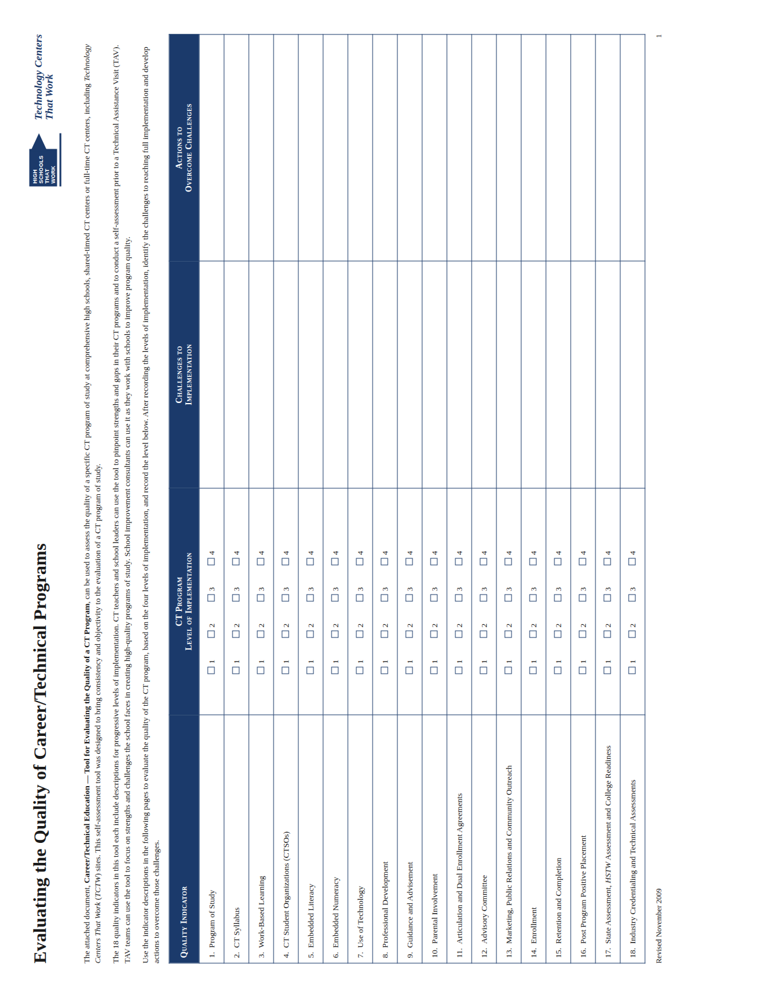HIGH SCHOOLS THAT WORK
Technology Centers
That Work
Evaluating the Quality of Career/Technical Programs
The attached document, Career/Technical Education — Tool for Evaluating the Quality of a CT Program, can be used to assess the quality of a specific CT program of study at comprehensive high schools, shared-timed CT centers or full-time CT centers, including Technology Centers That Work (TCTW) sites. This self-assessment tool was designed to bring consistency and objectivity to the evaluation of a CT program of study.
The 18 quality indicators in this tool each include descriptions for progressive levels of implementation. CT teachers and school leaders can use the tool to pinpoint strengths and gaps in their CT programs and to conduct a self-assessment prior to a Technical Assistance Visit (TAV). TAV teams can use the tool to focus on strengths and challenges the school faces in creating high-quality programs of study. School improvement consultants can use it as they work with schools to improve program quality.
Use the indicator descriptions in the following pages to evaluate the quality of the CT program, based on the four levels of implementation, and record the level below. After recording the levels of implementation, identify the challenges to reaching full implementation and develop actions to overcome those challenges.
| Quality Indicator | CT Program Level of Implementation | Challenges to Implementation | Actions to Overcome Challenges |
| --- | --- | --- | --- |
| 1. Program of Study | 1 2 3 4 | | |
| 2. CT Syllabus | 1 2 3 4 | | |
| 3. Work-Based Learning | 1 2 3 4 | | |
| 4. CT Student Organizations (CTSOs) | 1 2 3 4 | | |
| 5. Embedded Literacy | 1 2 3 4 | | |
| 6. Embedded Numeracy | 1 2 3 4 | | |
| 7. Use of Technology | 1 2 3 4 | | |
| 8. Professional Development | 1 2 3 4 | | |
| 9. Guidance and Advisement | 1 2 3 4 | | |
| 10. Parental Involvement | 1 2 3 4 | | |
| 11. Articulation and Dual Enrollment Agreements | 1 2 3 4 | | |
| 12. Advisory Committee | 1 2 3 4 | | |
| 13. Marketing, Public Relations and Community Outreach | 1 2 3 4 | | |
| 14. Enrollment | 1 2 3 4 | | |
| 15. Retention and Completion | 1 2 3 4 | | |
| 16. Post Program Positive Placement | 1 2 3 4 | | |
| 17. State Assessment, HSTW Assessment and College Readiness | 1 2 3 4 | | |
| 18. Industry Credentialing and Technical Assessments | 1 2 3 4 | | |
Revised November 2009
1